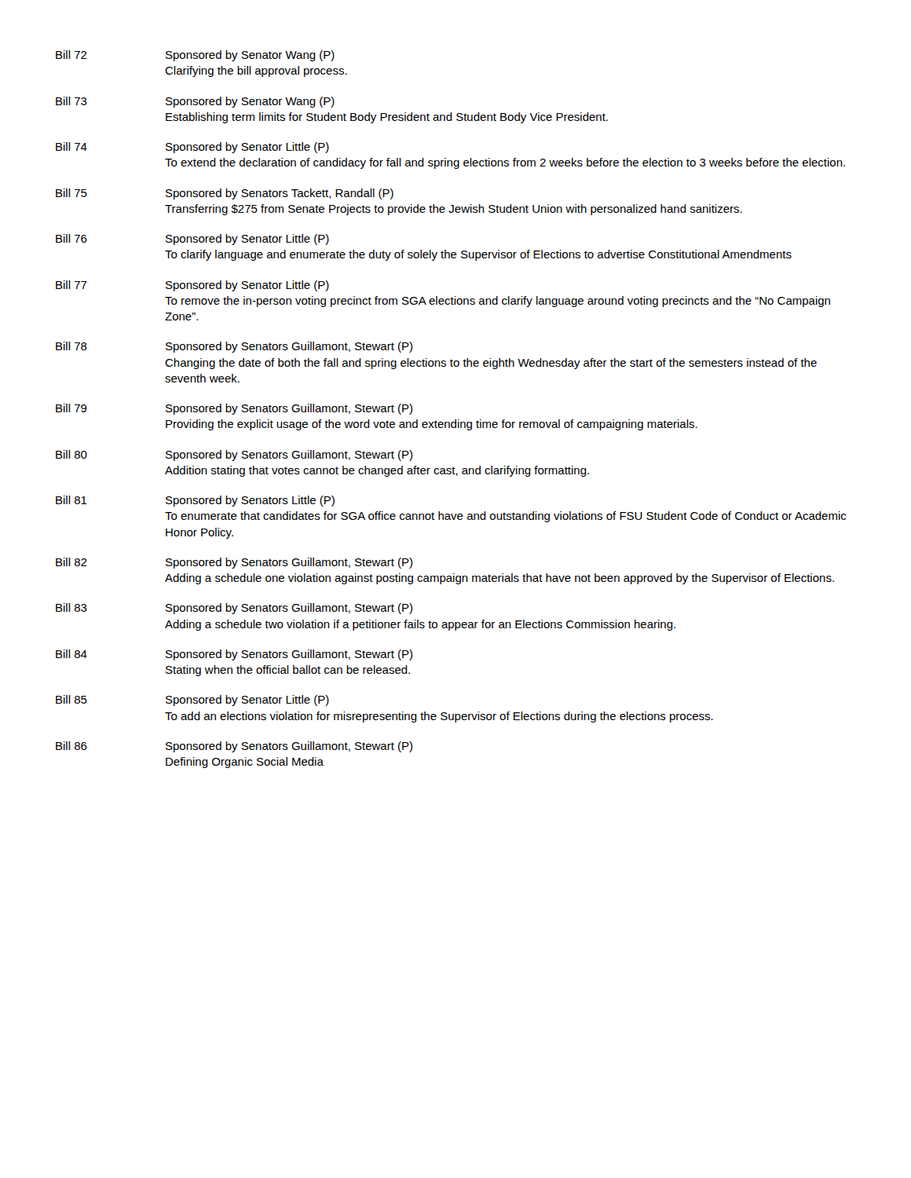| Bill 72 | Sponsored by Senator Wang (P) Clarifying the bill approval process. |
| Bill 73 | Sponsored by Senator Wang (P) Establishing term limits for Student Body President and Student Body Vice President. |
| Bill 74 | Sponsored by Senator Little (P) To extend the declaration of candidacy for fall and spring elections from 2 weeks before the election to 3 weeks before the election. |
| Bill 75 | Sponsored by Senators Tackett, Randall (P) Transferring $275 from Senate Projects to provide the Jewish Student Union with personalized hand sanitizers. |
| Bill 76 | Sponsored by Senator Little (P) To clarify language and enumerate the duty of solely the Supervisor of Elections to advertise Constitutional Amendments |
| Bill 77 | Sponsored by Senator Little (P) To remove the in-person voting precinct from SGA elections and clarify language around voting precincts and the “No Campaign Zone”. |
| Bill 78 | Sponsored by Senators Guillamont, Stewart (P) Changing the date of both the fall and spring elections to the eighth Wednesday after the start of the semesters instead of the seventh week. |
| Bill 79 | Sponsored by Senators Guillamont, Stewart (P) Providing the explicit usage of the word vote and extending time for removal of campaigning materials. |
| Bill 80 | Sponsored by Senators Guillamont, Stewart (P) Addition stating that votes cannot be changed after cast, and clarifying formatting. |
| Bill 81 | Sponsored by Senators Little (P) To enumerate that candidates for SGA office cannot have and outstanding violations of FSU Student Code of Conduct or Academic Honor Policy. |
| Bill 82 | Sponsored by Senators Guillamont, Stewart (P) Adding a schedule one violation against posting campaign materials that have not been approved by the Supervisor of Elections. |
| Bill 83 | Sponsored by Senators Guillamont, Stewart (P) Adding a schedule two violation if a petitioner fails to appear for an Elections Commission hearing. |
| Bill 84 | Sponsored by Senators Guillamont, Stewart (P) Stating when the official ballot can be released. |
| Bill 85 | Sponsored by Senator Little (P) To add an elections violation for misrepresenting the Supervisor of Elections during the elections process. |
| Bill 86 | Sponsored by Senators Guillamont, Stewart (P) Defining Organic Social Media |